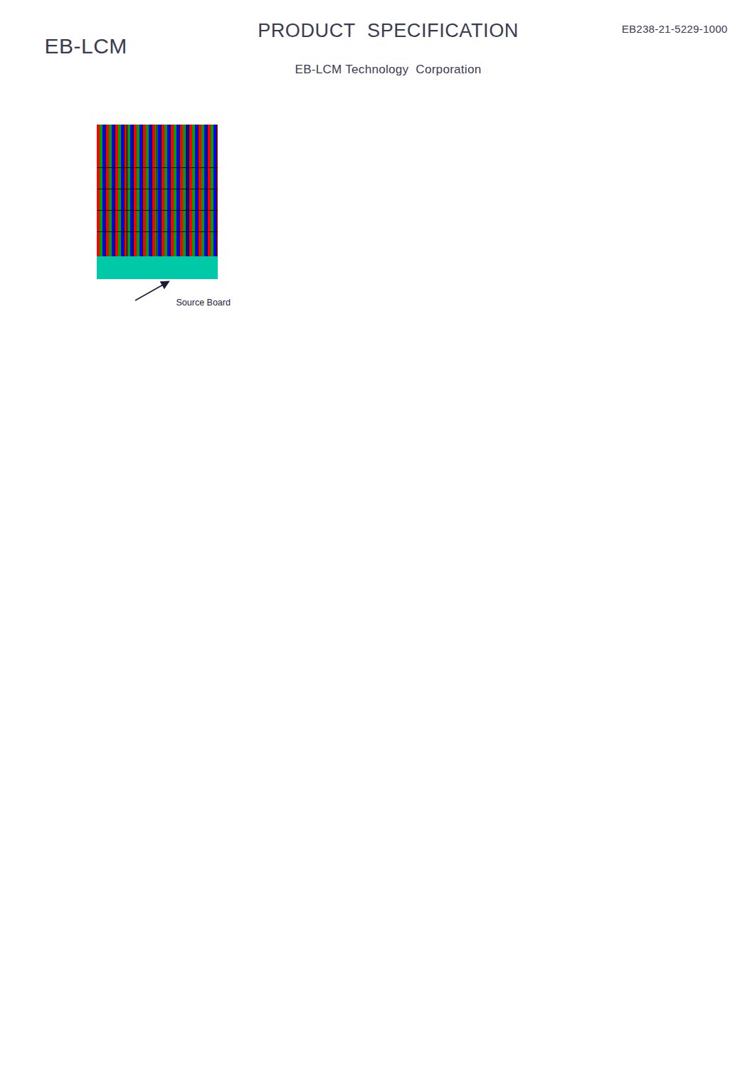EB-LCM
PRODUCT SPECIFICATION
EB238-21-5229-1000
EB-LCM Technology Corporation
Source Board